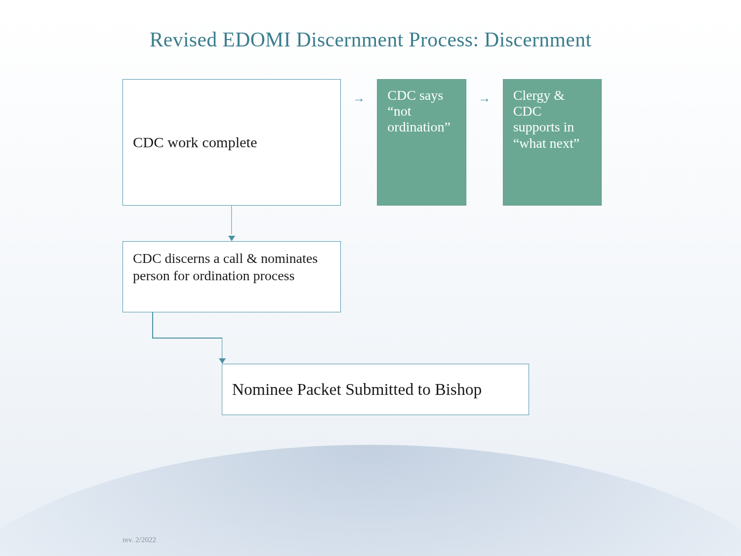Revised EDOMI Discernment Process: Discernment
CDC work complete
CDC says “not ordination”
Clergy & CDC supports in “what next”
CDC discerns a call & nominates person for ordination process
Nominee Packet Submitted to Bishop
rev. 2/2022